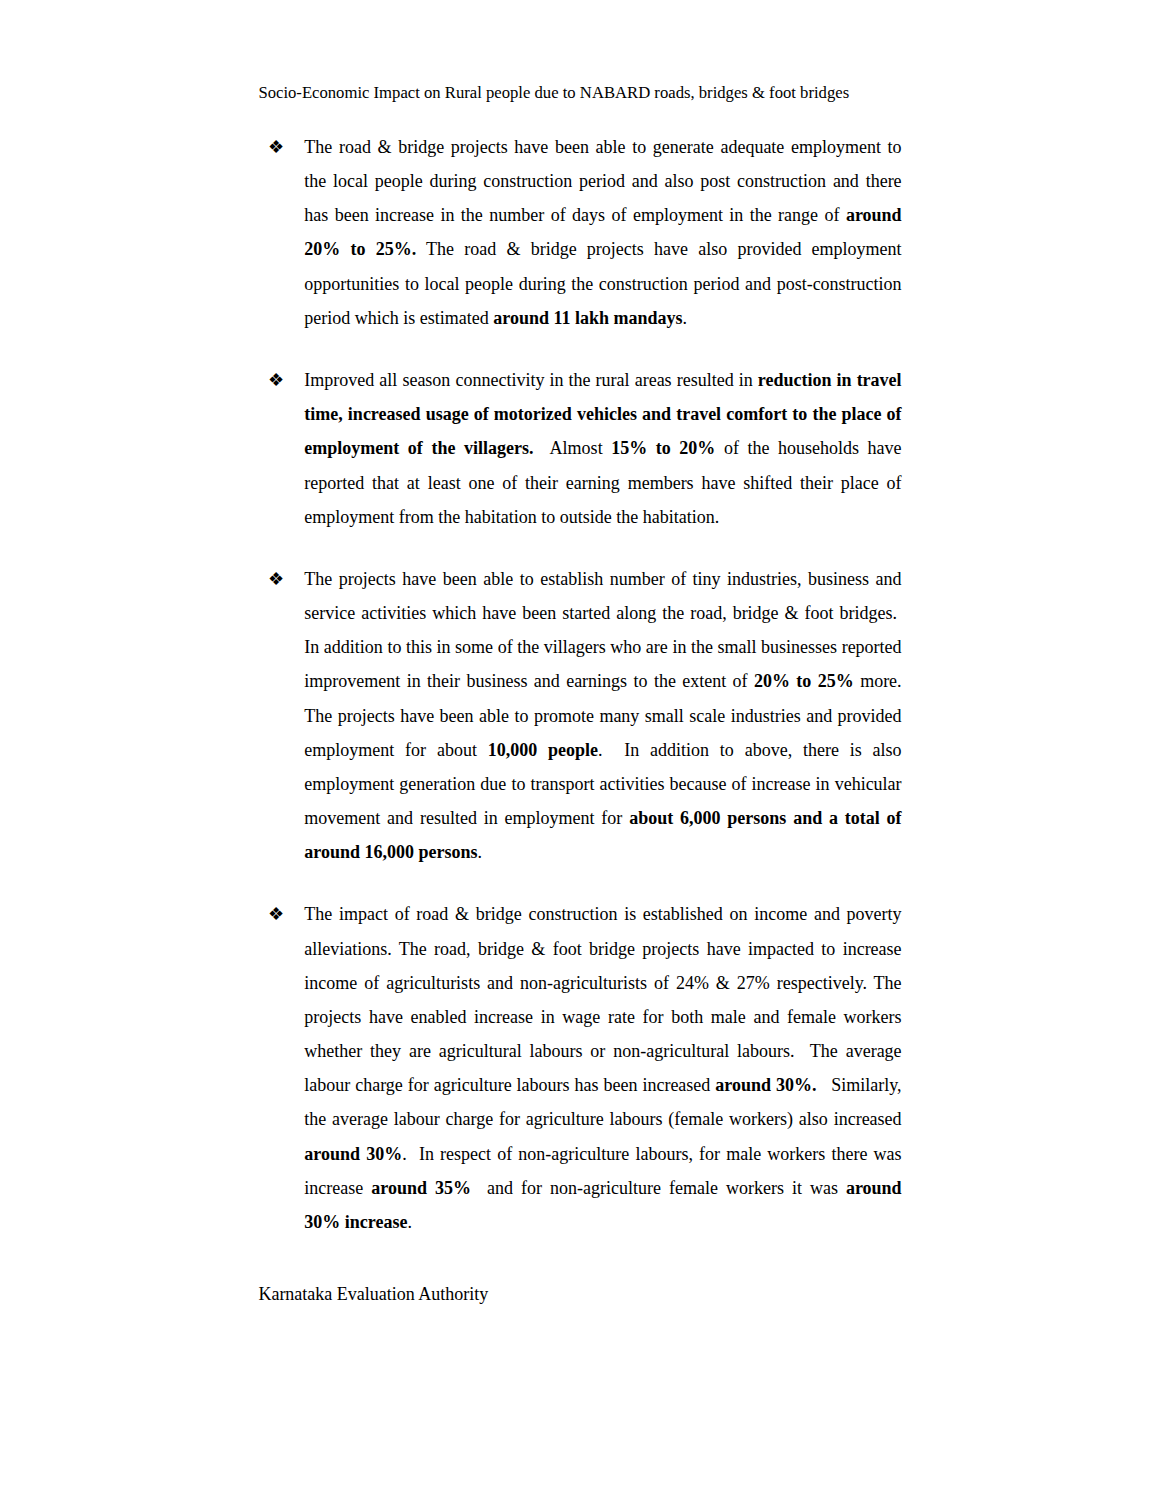Socio-Economic Impact on Rural people due to NABARD roads, bridges & foot bridges
The road & bridge projects have been able to generate adequate employment to the local people during construction period and also post construction and there has been increase in the number of days of employment in the range of around 20% to 25%. The road & bridge projects have also provided employment opportunities to local people during the construction period and post-construction period which is estimated around 11 lakh mandays.
Improved all season connectivity in the rural areas resulted in reduction in travel time, increased usage of motorized vehicles and travel comfort to the place of employment of the villagers. Almost 15% to 20% of the households have reported that at least one of their earning members have shifted their place of employment from the habitation to outside the habitation.
The projects have been able to establish number of tiny industries, business and service activities which have been started along the road, bridge & foot bridges. In addition to this in some of the villagers who are in the small businesses reported improvement in their business and earnings to the extent of 20% to 25% more. The projects have been able to promote many small scale industries and provided employment for about 10,000 people. In addition to above, there is also employment generation due to transport activities because of increase in vehicular movement and resulted in employment for about 6,000 persons and a total of around 16,000 persons.
The impact of road & bridge construction is established on income and poverty alleviations. The road, bridge & foot bridge projects have impacted to increase income of agriculturists and non-agriculturists of 24% & 27% respectively. The projects have enabled increase in wage rate for both male and female workers whether they are agricultural labours or non-agricultural labours. The average labour charge for agriculture labours has been increased around 30%. Similarly, the average labour charge for agriculture labours (female workers) also increased around 30%. In respect of non-agriculture labours, for male workers there was increase around 35% and for non-agriculture female workers it was around 30% increase.
Karnataka Evaluation Authority